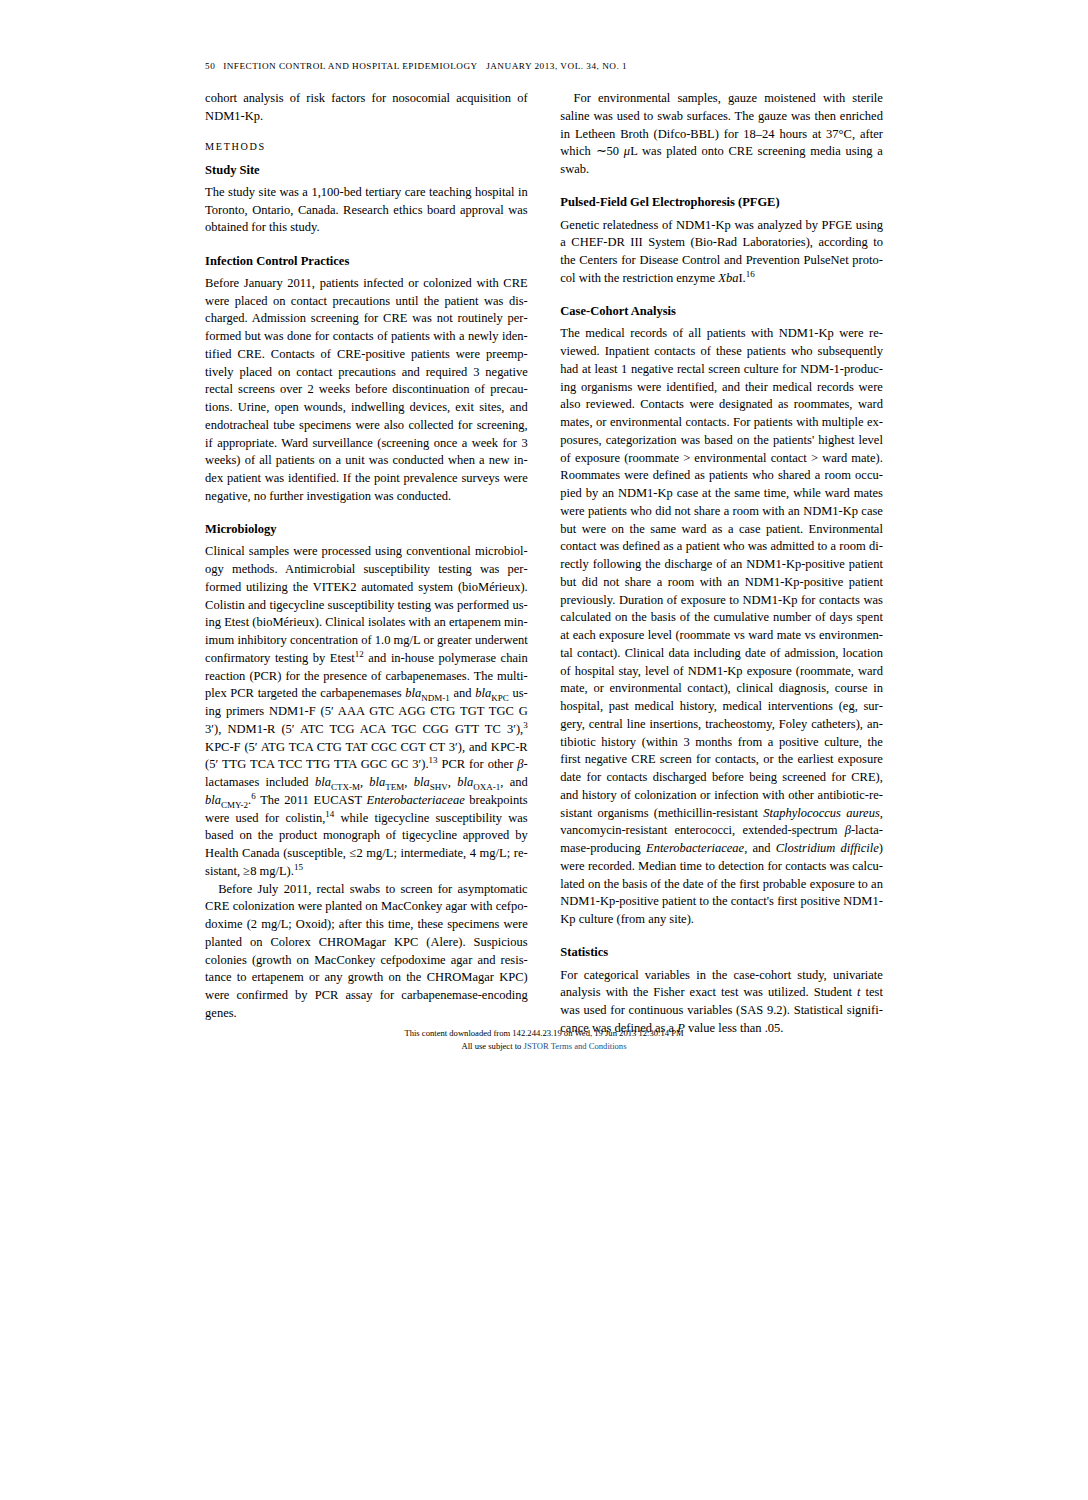50 INFECTION CONTROL AND HOSPITAL EPIDEMIOLOGY JANUARY 2013, VOL. 34, NO. 1
cohort analysis of risk factors for nosocomial acquisition of NDM1-Kp.
Methods
Study Site
The study site was a 1,100-bed tertiary care teaching hospital in Toronto, Ontario, Canada. Research ethics board approval was obtained for this study.
Infection Control Practices
Before January 2011, patients infected or colonized with CRE were placed on contact precautions until the patient was discharged. Admission screening for CRE was not routinely performed but was done for contacts of patients with a newly identified CRE. Contacts of CRE-positive patients were preemptively placed on contact precautions and required 3 negative rectal screens over 2 weeks before discontinuation of precautions. Urine, open wounds, indwelling devices, exit sites, and endotracheal tube specimens were also collected for screening, if appropriate. Ward surveillance (screening once a week for 3 weeks) of all patients on a unit was conducted when a new index patient was identified. If the point prevalence surveys were negative, no further investigation was conducted.
Microbiology
Clinical samples were processed using conventional microbiology methods. Antimicrobial susceptibility testing was performed utilizing the VITEK2 automated system (bioMérieux). Colistin and tigecycline susceptibility testing was performed using Etest (bioMérieux). Clinical isolates with an ertapenem minimum inhibitory concentration of 1.0 mg/L or greater underwent confirmatory testing by Etest12 and in-house polymerase chain reaction (PCR) for the presence of carbapenemases. The multiplex PCR targeted the carbapenemases blaNDM-1 and blaKPC using primers NDM1-F (5′ AAA GTC AGG CTG TGT TGC G 3′), NDM1-R (5′ ATC TCG ACA TGC CGG GTT TC 3′),3 KPC-F (5′ ATG TCA CTG TAT CGC CGT CT 3′), and KPC-R (5′ TTG TCA TCC TTG TTA GGC GC 3′).13 PCR for other β-lactamases included blaCTX-M, blaTEM, blaSHV, blaOXA-1, and blaCMY-2.6 The 2011 EUCAST Enterobacteriaceae breakpoints were used for colistin,14 while tigecycline susceptibility was based on the product monograph of tigecycline approved by Health Canada (susceptible, ≤2 mg/L; intermediate, 4 mg/L; resistant, ≥8 mg/L).15
Before July 2011, rectal swabs to screen for asymptomatic CRE colonization were planted on MacConkey agar with cefpodoxime (2 mg/L; Oxoid); after this time, these specimens were planted on Colorex CHROMagar KPC (Alere). Suspicious colonies (growth on MacConkey cefpodoxime agar and resistance to ertapenem or any growth on the CHROMagar KPC) were confirmed by PCR assay for carbapenemase-encoding genes.
For environmental samples, gauze moistened with sterile saline was used to swab surfaces. The gauze was then enriched in Letheen Broth (Difco-BBL) for 18–24 hours at 37°C, after which ∼50 μ L was plated onto CRE screening media using a swab.
Pulsed-Field Gel Electrophoresis (PFGE)
Genetic relatedness of NDM1-Kp was analyzed by PFGE using a CHEF-DR III System (Bio-Rad Laboratories), according to the Centers for Disease Control and Prevention PulseNet protocol with the restriction enzyme Xba I.16
Case-Cohort Analysis
The medical records of all patients with NDM1-Kp were reviewed. Inpatient contacts of these patients who subsequently had at least 1 negative rectal screen culture for NDM-1-producing organisms were identified, and their medical records were also reviewed. Contacts were designated as roommates, ward mates, or environmental contacts. For patients with multiple exposures, categorization was based on the patients' highest level of exposure (roommate > environmental contact > ward mate). Roommates were defined as patients who shared a room occupied by an NDM1-Kp case at the same time, while ward mates were patients who did not share a room with an NDM1-Kp case but were on the same ward as a case patient. Environmental contact was defined as a patient who was admitted to a room directly following the discharge of an NDM1-Kp-positive patient but did not share a room with an NDM1-Kp-positive patient previously. Duration of exposure to NDM1-Kp for contacts was calculated on the basis of the cumulative number of days spent at each exposure level (roommate vs ward mate vs environmental contact). Clinical data including date of admission, location of hospital stay, level of NDM1-Kp exposure (roommate, ward mate, or environmental contact), clinical diagnosis, course in hospital, past medical history, medical interventions (eg, surgery, central line insertions, tracheostomy, Foley catheters), antibiotic history (within 3 months from a positive culture, the first negative CRE screen for contacts, or the earliest exposure date for contacts discharged before being screened for CRE), and history of colonization or infection with other antibiotic-resistant organisms (methicillin-resistant Staphylococcus aureus, vancomycin-resistant enterococci, extended-spectrum β-lactamase-producing Enterobacteriaceae, and Clostridium difficile) were recorded. Median time to detection for contacts was calculated on the basis of the date of the first probable exposure to an NDM1-Kp-positive patient to the contact's first positive NDM1-Kp culture (from any site).
Statistics
For categorical variables in the case-cohort study, univariate analysis with the Fisher exact test was utilized. Student t test was used for continuous variables (SAS 9.2). Statistical significance was defined as a P value less than .05.
This content downloaded from 142.244.23.19 on Wed, 19 Jun 2013 12:30:14 PM
All use subject to JSTOR Terms and Conditions